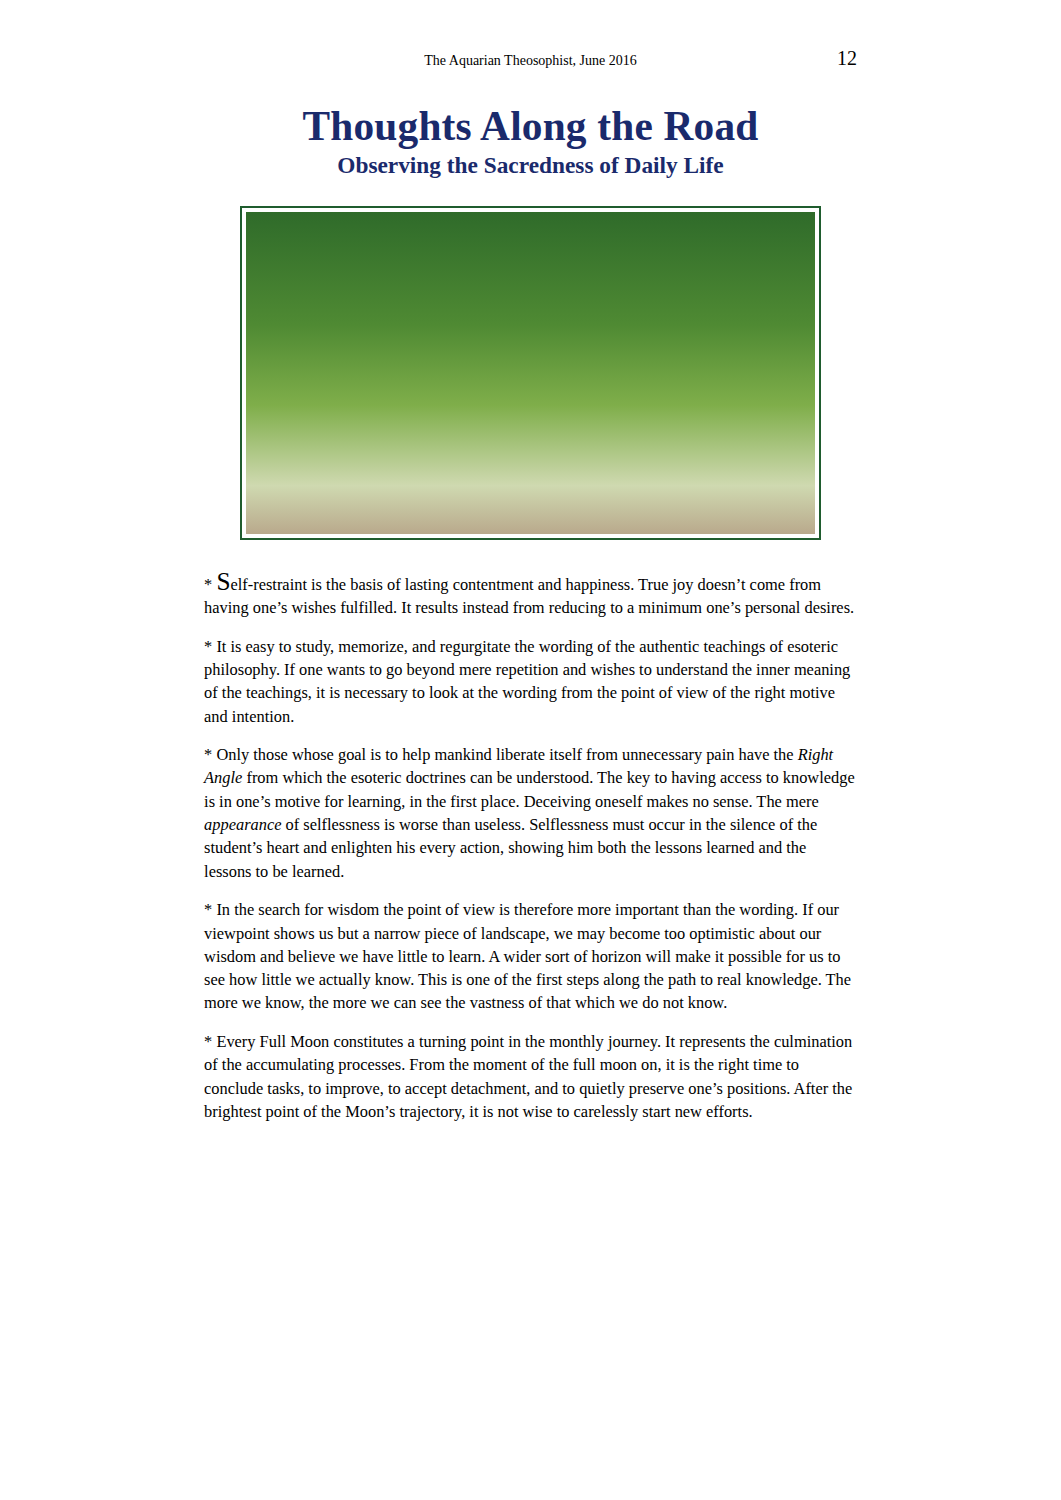The Aquarian Theosophist, June 2016 12
Thoughts Along the Road
Observing the Sacredness of Daily Life
* Self-restraint is the basis of lasting contentment and happiness. True joy doesn’t come from having one’s wishes fulfilled. It results instead from reducing to a minimum one’s personal desires.
* It is easy to study, memorize, and regurgitate the wording of the authentic teachings of esoteric philosophy. If one wants to go beyond mere repetition and wishes to understand the inner meaning of the teachings, it is necessary to look at the wording from the point of view of the right motive and intention.
* Only those whose goal is to help mankind liberate itself from unnecessary pain have the Right Angle from which the esoteric doctrines can be understood. The key to having access to knowledge is in one’s motive for learning, in the first place. Deceiving oneself makes no sense. The mere appearance of selflessness is worse than useless. Selflessness must occur in the silence of the student’s heart and enlighten his every action, showing him both the lessons learned and the lessons to be learned.
* In the search for wisdom the point of view is therefore more important than the wording. If our viewpoint shows us but a narrow piece of landscape, we may become too optimistic about our wisdom and believe we have little to learn. A wider sort of horizon will make it possible for us to see how little we actually know. This is one of the first steps along the path to real knowledge. The more we know, the more we can see the vastness of that which we do not know.
* Every Full Moon constitutes a turning point in the monthly journey. It represents the culmination of the accumulating processes. From the moment of the full moon on, it is the right time to conclude tasks, to improve, to accept detachment, and to quietly preserve one’s positions. After the brightest point of the Moon’s trajectory, it is not wise to carelessly start new efforts.